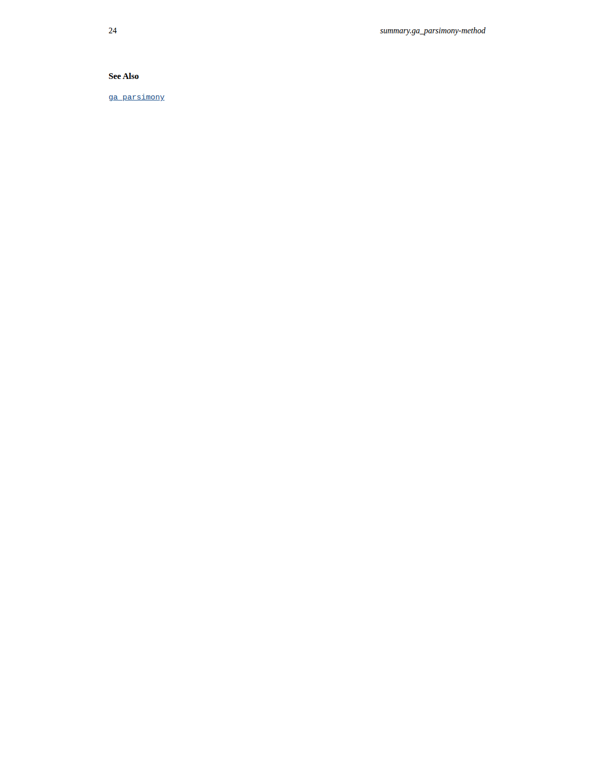24 summary.ga_parsimony-method
See Also
ga_parsimony